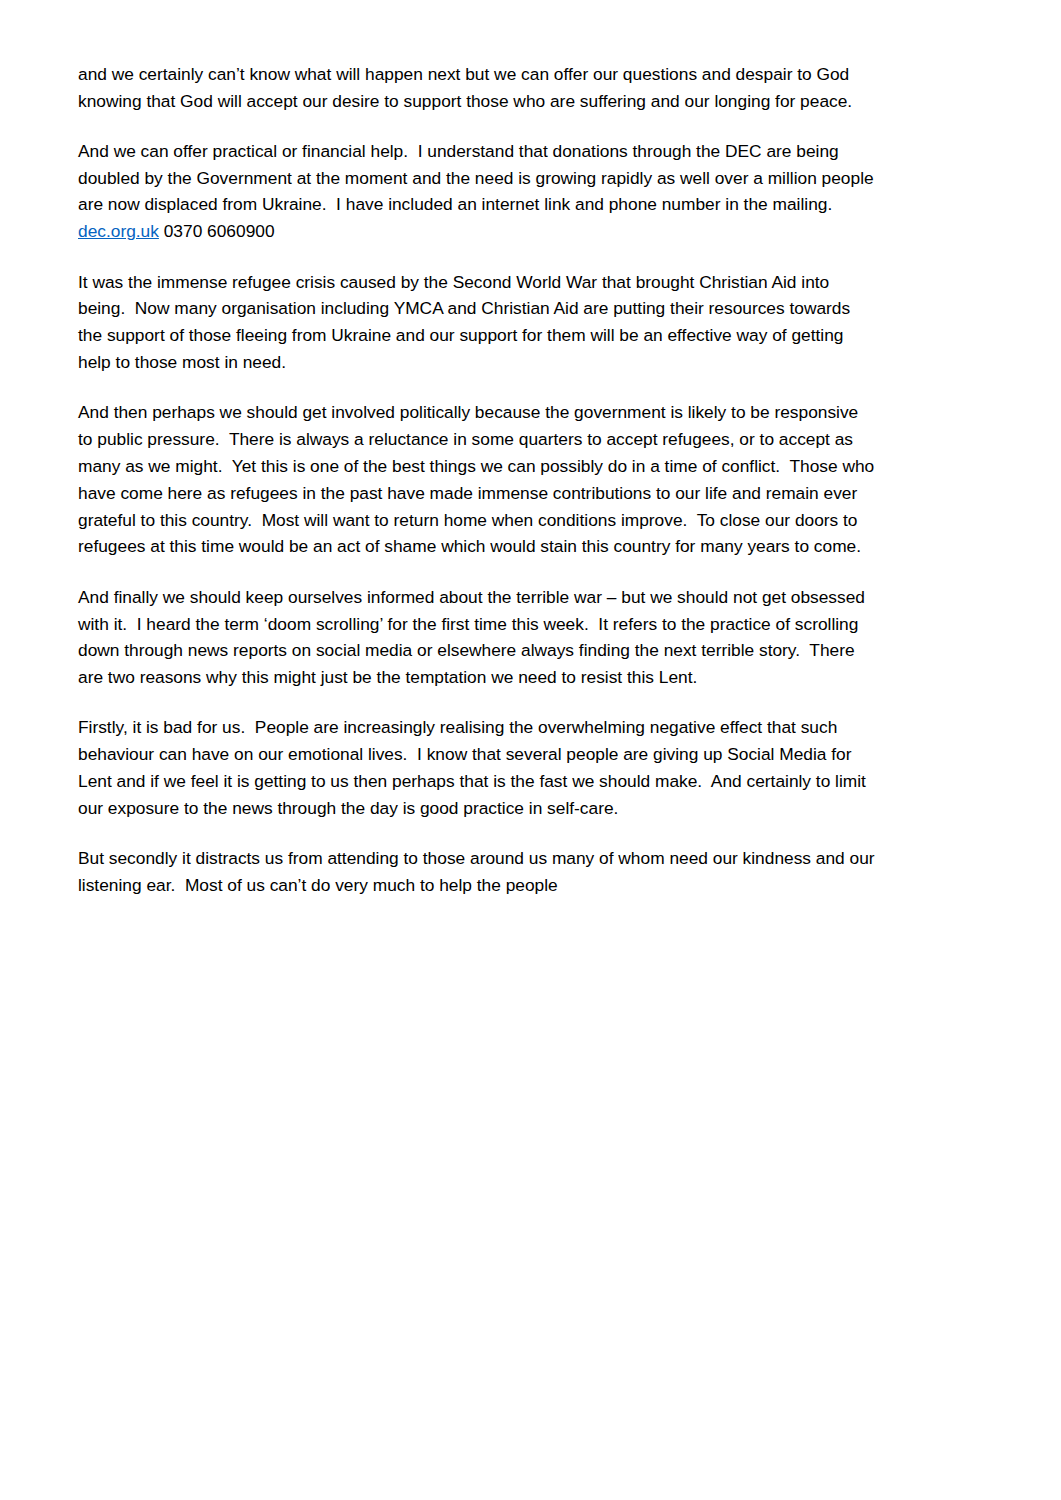and we certainly can’t know what will happen next but we can offer our questions and despair to God knowing that God will accept our desire to support those who are suffering and our longing for peace.
And we can offer practical or financial help. I understand that donations through the DEC are being doubled by the Government at the moment and the need is growing rapidly as well over a million people are now displaced from Ukraine. I have included an internet link and phone number in the mailing.
dec.org.uk 0370 6060900
It was the immense refugee crisis caused by the Second World War that brought Christian Aid into being. Now many organisation including YMCA and Christian Aid are putting their resources towards the support of those fleeing from Ukraine and our support for them will be an effective way of getting help to those most in need.
And then perhaps we should get involved politically because the government is likely to be responsive to public pressure. There is always a reluctance in some quarters to accept refugees, or to accept as many as we might. Yet this is one of the best things we can possibly do in a time of conflict. Those who have come here as refugees in the past have made immense contributions to our life and remain ever grateful to this country. Most will want to return home when conditions improve. To close our doors to refugees at this time would be an act of shame which would stain this country for many years to come.
And finally we should keep ourselves informed about the terrible war – but we should not get obsessed with it. I heard the term ‘doom scrolling’ for the first time this week. It refers to the practice of scrolling down through news reports on social media or elsewhere always finding the next terrible story. There are two reasons why this might just be the temptation we need to resist this Lent.
Firstly, it is bad for us. People are increasingly realising the overwhelming negative effect that such behaviour can have on our emotional lives. I know that several people are giving up Social Media for Lent and if we feel it is getting to us then perhaps that is the fast we should make. And certainly to limit our exposure to the news through the day is good practice in self-care.
But secondly it distracts us from attending to those around us many of whom need our kindness and our listening ear. Most of us can’t do very much to help the people